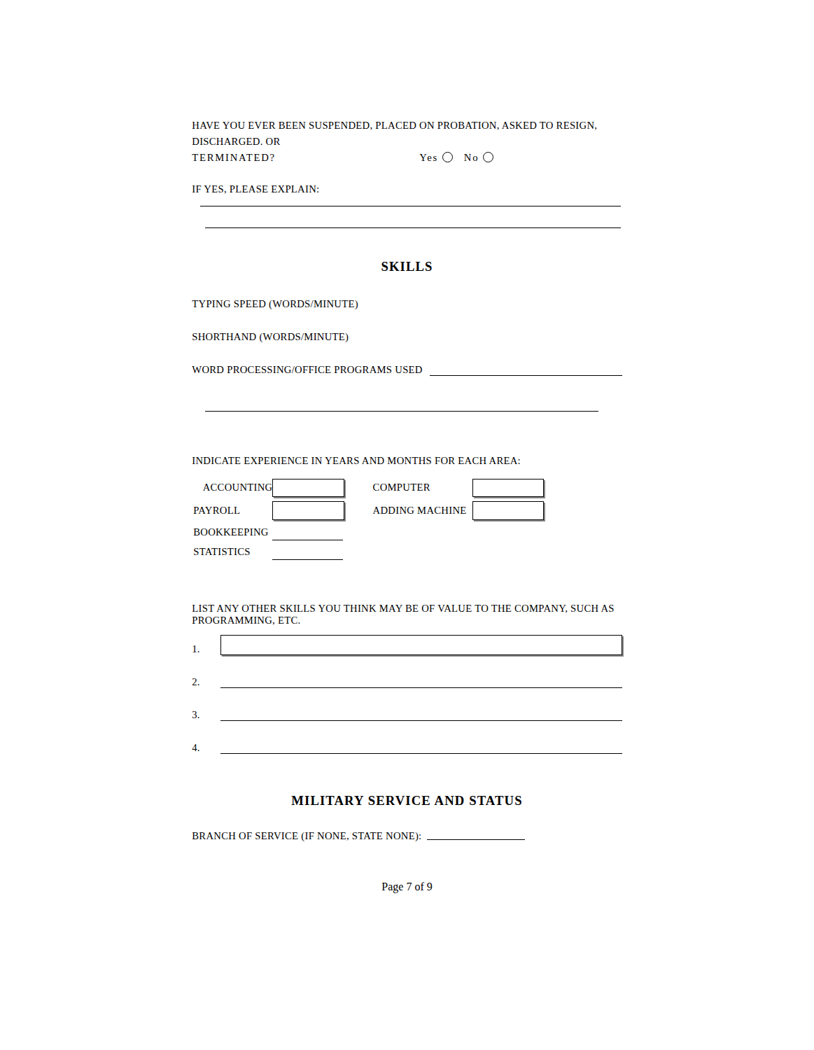HAVE YOU EVER BEEN SUSPENDED, PLACED ON PROBATION, ASKED TO RESIGN, DISCHARGED. OR
TERMINATED? Yes No
IF YES, PLEASE EXPLAIN:
SKILLS
TYPING SPEED (WORDS/MINUTE)
SHORTHAND (WORDS/MINUTE)
WORD PROCESSING/OFFICE PROGRAMS USED
INDICATE EXPERIENCE IN YEARS AND MONTHS FOR EACH AREA:
| ACCOUNTING | | COMPUTER | |
| PAYROLL | | ADDING MACHINE | |
| BOOKKEEPING | | | |
| STATISTICS | | | |
LIST ANY OTHER SKILLS YOU THINK MAY BE OF VALUE TO THE COMPANY, SUCH AS PROGRAMMING, ETC.
MILITARY SERVICE AND STATUS
BRANCH OF SERVICE (IF NONE, STATE NONE):
Page 7 of 9